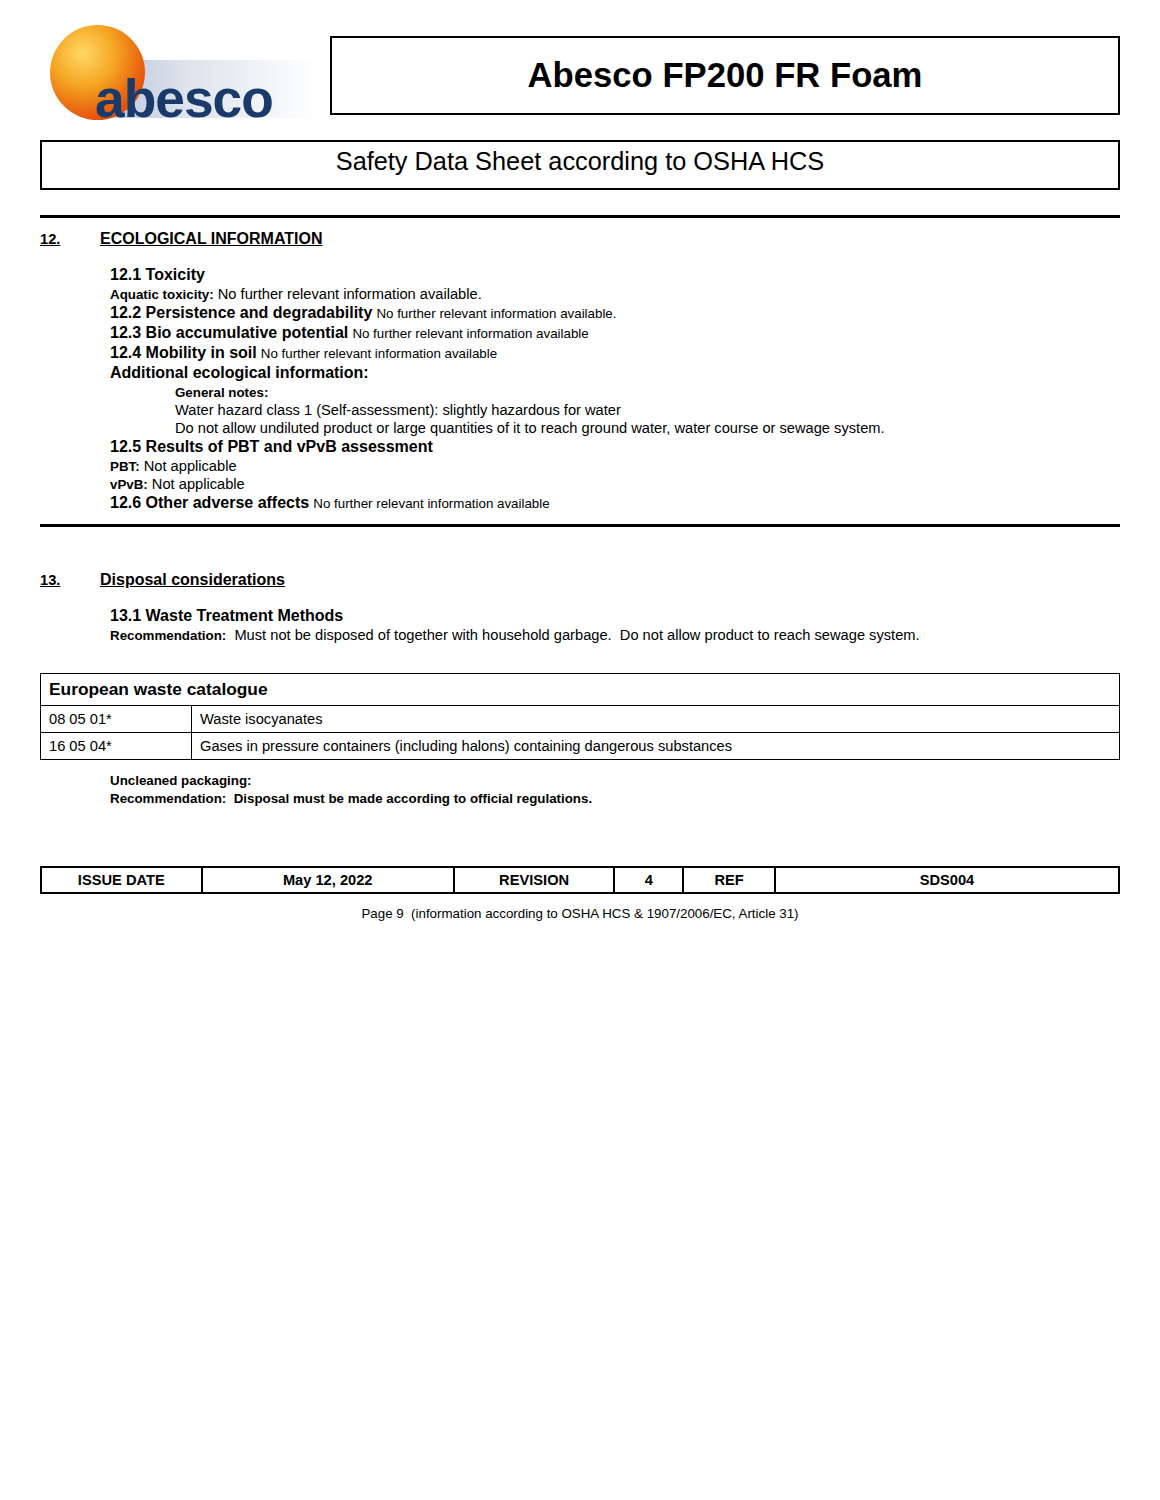abesco
Abesco FP200 FR Foam
Safety Data Sheet according to OSHA HCS
12. ECOLOGICAL INFORMATION
12.1 Toxicity
Aquatic toxicity: No further relevant information available.
12.2 Persistence and degradability No further relevant information available.
12.3 Bio accumulative potential No further relevant information available
12.4 Mobility in soil No further relevant information available
Additional ecological information:
General notes:
Water hazard class 1 (Self-assessment): slightly hazardous for water
Do not allow undiluted product or large quantities of it to reach ground water, water course or sewage system.
12.5 Results of PBT and vPvB assessment
PBT: Not applicable
vPvB: Not applicable
12.6 Other adverse affects No further relevant information available
13. Disposal considerations
13.1 Waste Treatment Methods
Recommendation: Must not be disposed of together with household garbage. Do not allow product to reach sewage system.
| European waste catalogue |
| --- |
| 08 05 01* | Waste isocyanates |
| 16 05 04* | Gases in pressure containers (including halons) containing dangerous substances |
Uncleaned packaging:
Recommendation: Disposal must be made according to official regulations.
| ISSUE DATE | May 12, 2022 | REVISION | 4 | REF | SDS004 |
Page 9 (information according to OSHA HCS & 1907/2006/EC, Article 31)